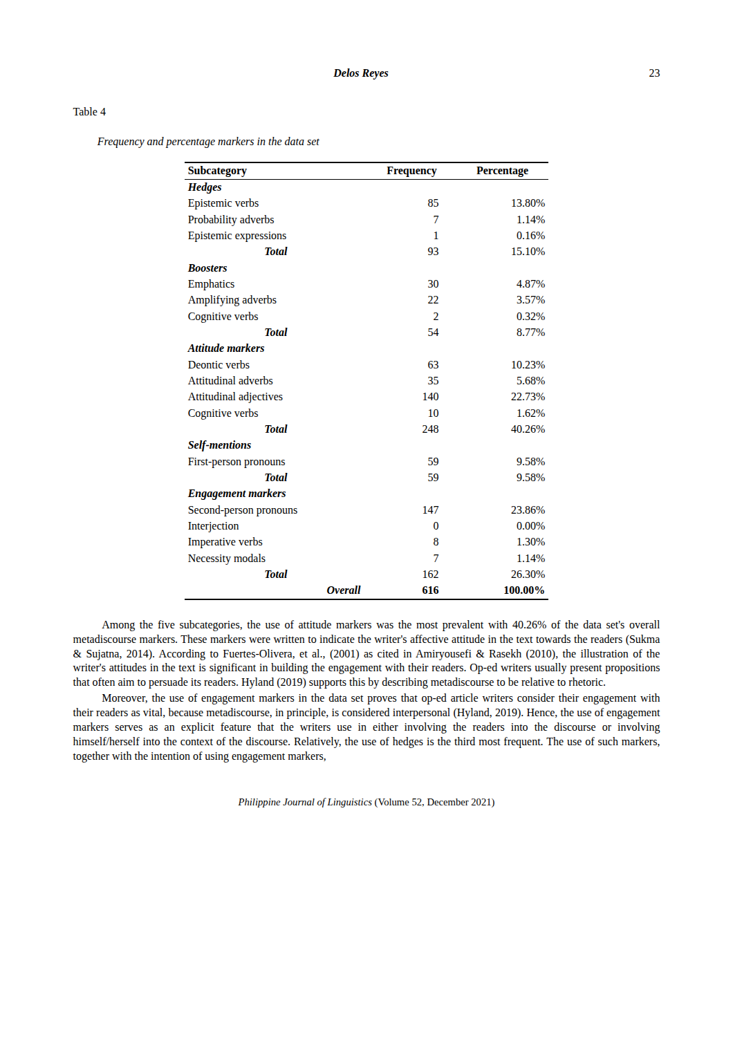Delos Reyes 23
Table 4
Frequency and percentage markers in the data set
| Subcategory | Frequency | Percentage |
| --- | --- | --- |
| Hedges |
| Epistemic verbs | 85 | 13.80% |
| Probability adverbs | 7 | 1.14% |
| Epistemic expressions | 1 | 0.16% |
| Total | 93 | 15.10% |
| Boosters |
| Emphatics | 30 | 4.87% |
| Amplifying adverbs | 22 | 3.57% |
| Cognitive verbs | 2 | 0.32% |
| Total | 54 | 8.77% |
| Attitude markers |
| Deontic verbs | 63 | 10.23% |
| Attitudinal adverbs | 35 | 5.68% |
| Attitudinal adjectives | 140 | 22.73% |
| Cognitive verbs | 10 | 1.62% |
| Total | 248 | 40.26% |
| Self-mentions |
| First-person pronouns | 59 | 9.58% |
| Total | 59 | 9.58% |
| Engagement markers |
| Second-person pronouns | 147 | 23.86% |
| Interjection | 0 | 0.00% |
| Imperative verbs | 8 | 1.30% |
| Necessity modals | 7 | 1.14% |
| Total | 162 | 26.30% |
| Overall | 616 | 100.00% |
Among the five subcategories, the use of attitude markers was the most prevalent with 40.26% of the data set's overall metadiscourse markers. These markers were written to indicate the writer's affective attitude in the text towards the readers (Sukma & Sujatna, 2014). According to Fuertes-Olivera, et al., (2001) as cited in Amiryousefi & Rasekh (2010), the illustration of the writer's attitudes in the text is significant in building the engagement with their readers. Op-ed writers usually present propositions that often aim to persuade its readers. Hyland (2019) supports this by describing metadiscourse to be relative to rhetoric.
Moreover, the use of engagement markers in the data set proves that op-ed article writers consider their engagement with their readers as vital, because metadiscourse, in principle, is considered interpersonal (Hyland, 2019). Hence, the use of engagement markers serves as an explicit feature that the writers use in either involving the readers into the discourse or involving himself/herself into the context of the discourse. Relatively, the use of hedges is the third most frequent. The use of such markers, together with the intention of using engagement markers,
Philippine Journal of Linguistics (Volume 52, December 2021)